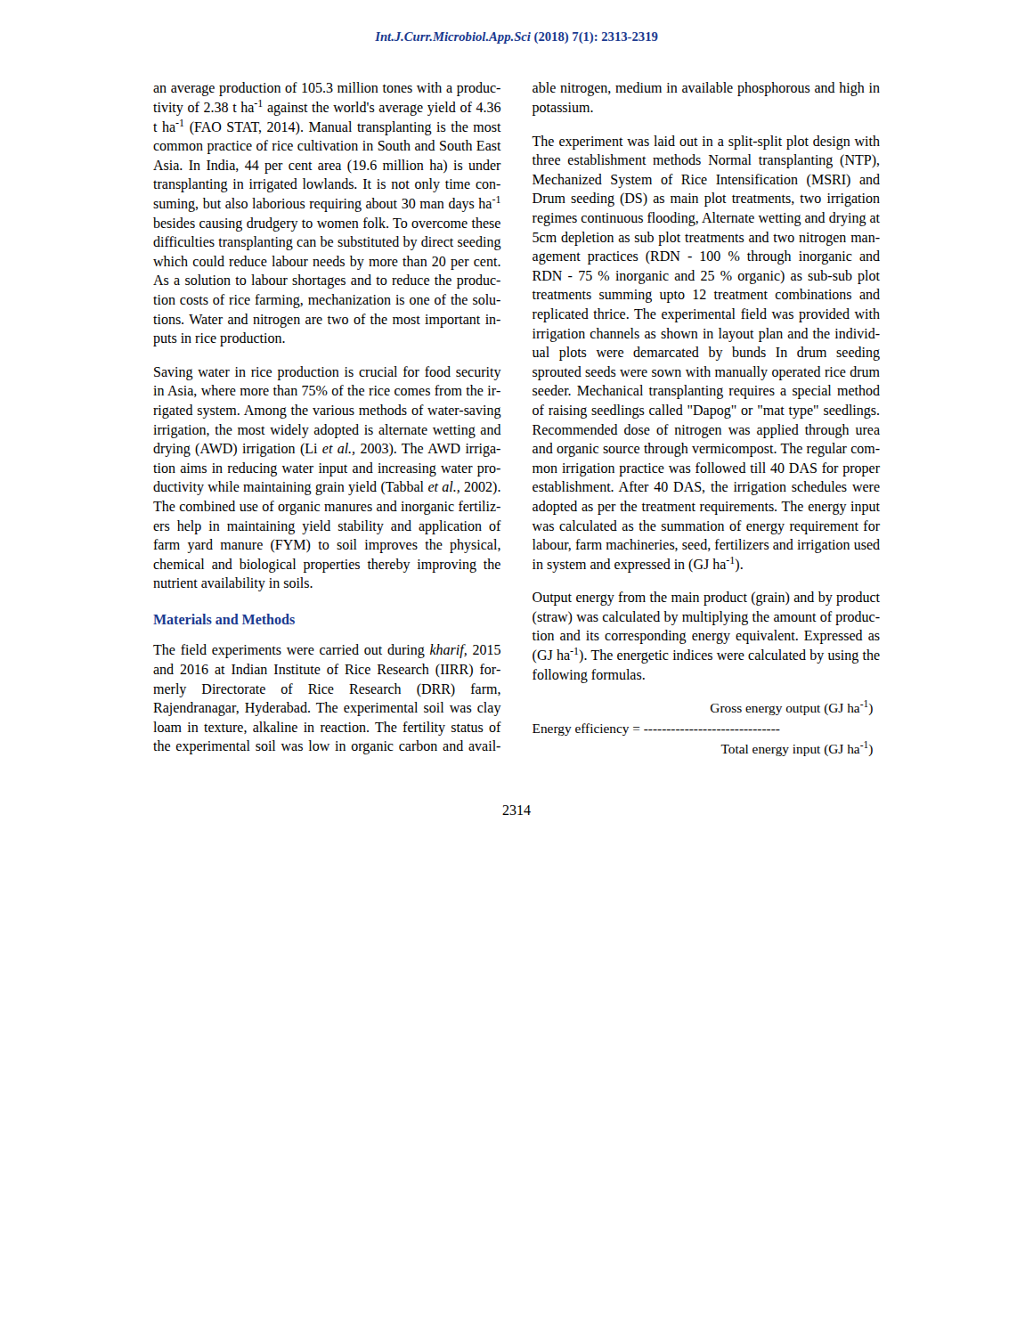Int.J.Curr.Microbiol.App.Sci (2018) 7(1): 2313-2319
an average production of 105.3 million tones with a productivity of 2.38 t ha-1 against the world's average yield of 4.36 t ha-1 (FAO STAT, 2014). Manual transplanting is the most common practice of rice cultivation in South and South East Asia. In India, 44 per cent area (19.6 million ha) is under transplanting in irrigated lowlands. It is not only time consuming, but also laborious requiring about 30 man days ha-1 besides causing drudgery to women folk. To overcome these difficulties transplanting can be substituted by direct seeding which could reduce labour needs by more than 20 per cent. As a solution to labour shortages and to reduce the production costs of rice farming, mechanization is one of the solutions. Water and nitrogen are two of the most important inputs in rice production.
Saving water in rice production is crucial for food security in Asia, where more than 75% of the rice comes from the irrigated system. Among the various methods of water-saving irrigation, the most widely adopted is alternate wetting and drying (AWD) irrigation (Li et al., 2003). The AWD irrigation aims in reducing water input and increasing water productivity while maintaining grain yield (Tabbal et al., 2002). The combined use of organic manures and inorganic fertilizers help in maintaining yield stability and application of farm yard manure (FYM) to soil improves the physical, chemical and biological properties thereby improving the nutrient availability in soils.
Materials and Methods
The field experiments were carried out during kharif, 2015 and 2016 at Indian Institute of Rice Research (IIRR) formerly Directorate of Rice Research (DRR) farm, Rajendranagar, Hyderabad. The experimental soil was clay loam in texture, alkaline in reaction. The fertility status of the experimental soil was low in organic carbon and available nitrogen, medium in available phosphorous and high in potassium.
The experiment was laid out in a split-split plot design with three establishment methods Normal transplanting (NTP), Mechanized System of Rice Intensification (MSRI) and Drum seeding (DS) as main plot treatments, two irrigation regimes continuous flooding, Alternate wetting and drying at 5cm depletion as sub plot treatments and two nitrogen management practices (RDN - 100 % through inorganic and RDN - 75 % inorganic and 25 % organic) as sub-sub plot treatments summing upto 12 treatment combinations and replicated thrice. The experimental field was provided with irrigation channels as shown in layout plan and the individual plots were demarcated by bunds In drum seeding sprouted seeds were sown with manually operated rice drum seeder. Mechanical transplanting requires a special method of raising seedlings called "Dapog" or "mat type" seedlings. Recommended dose of nitrogen was applied through urea and organic source through vermicompost. The regular common irrigation practice was followed till 40 DAS for proper establishment. After 40 DAS, the irrigation schedules were adopted as per the treatment requirements. The energy input was calculated as the summation of energy requirement for labour, farm machineries, seed, fertilizers and irrigation used in system and expressed in (GJ ha-1).
Output energy from the main product (grain) and by product (straw) was calculated by multiplying the amount of production and its corresponding energy equivalent. Expressed as (GJ ha-1). The energetic indices were calculated by using the following formulas.
Gross energy output (GJ ha-1)
Energy efficiency = ------------------------------
Total energy input (GJ ha-1)
2314